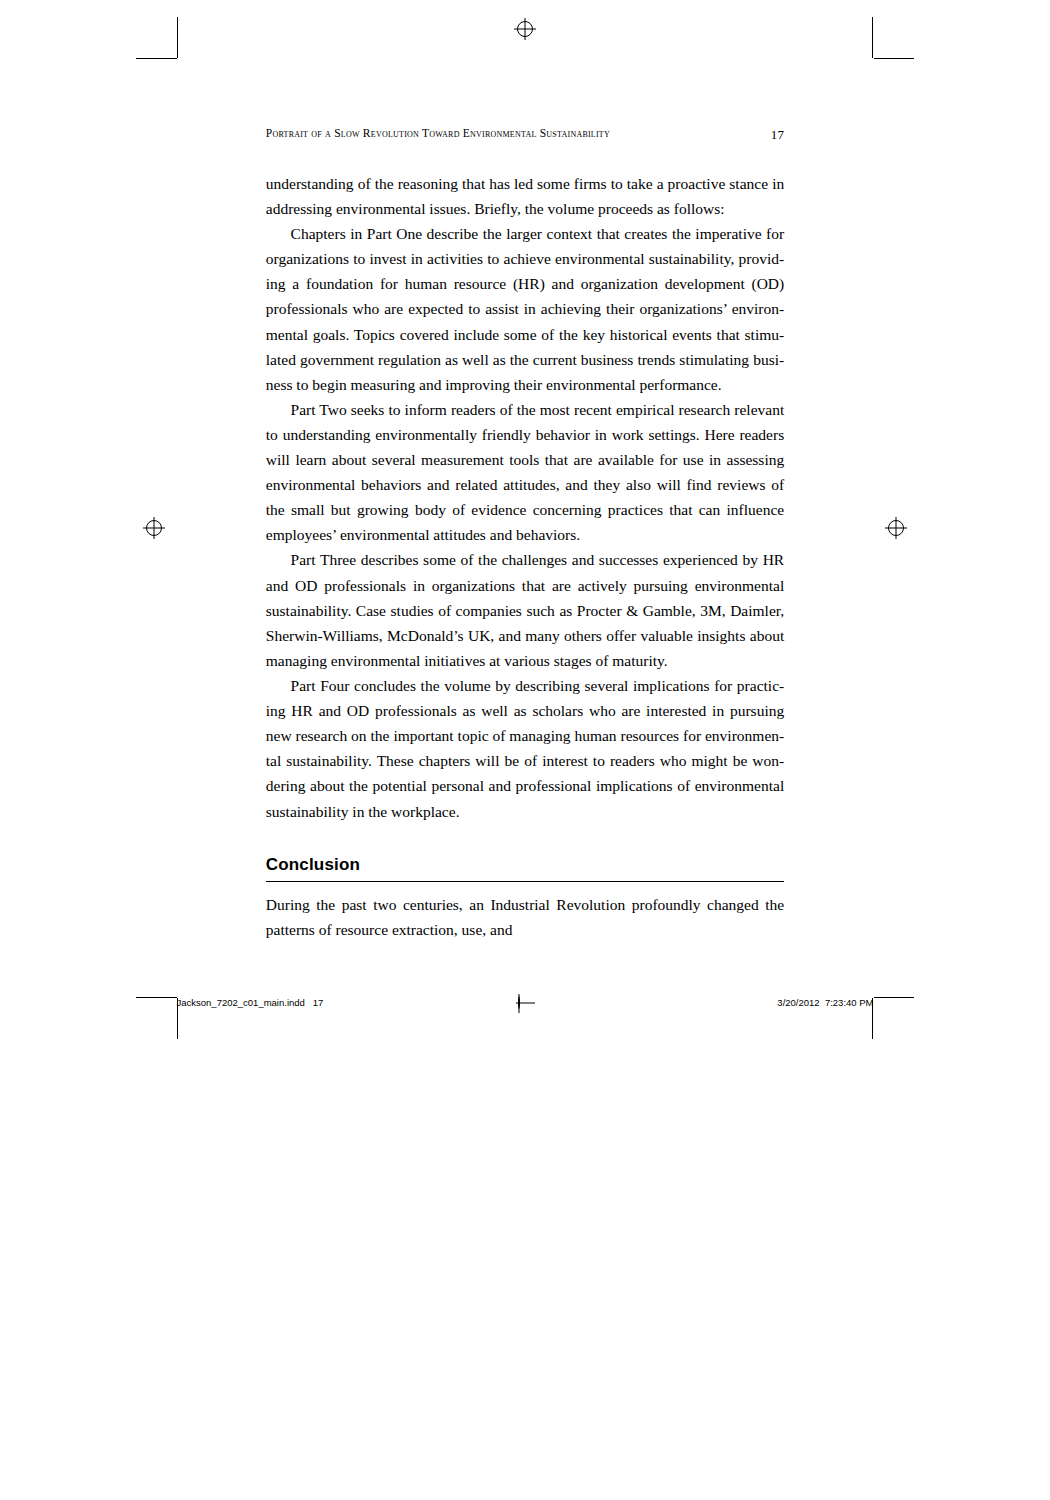Portrait of a Slow Revolution Toward Environmental Sustainability 17
understanding of the reasoning that has led some firms to take a proactive stance in addressing environmental issues. Briefly, the volume proceeds as follows:
Chapters in Part One describe the larger context that creates the imperative for organizations to invest in activities to achieve environmental sustainability, providing a foundation for human resource (HR) and organization development (OD) professionals who are expected to assist in achieving their organizations’ environmental goals. Topics covered include some of the key historical events that stimulated government regulation as well as the current business trends stimulating business to begin measuring and improving their environmental performance.
Part Two seeks to inform readers of the most recent empirical research relevant to understanding environmentally friendly behavior in work settings. Here readers will learn about several measurement tools that are available for use in assessing environmental behaviors and related attitudes, and they also will find reviews of the small but growing body of evidence concerning practices that can influence employees’ environmental attitudes and behaviors.
Part Three describes some of the challenges and successes experienced by HR and OD professionals in organizations that are actively pursuing environmental sustainability. Case studies of companies such as Procter & Gamble, 3M, Daimler, Sherwin-Williams, McDonald’s UK, and many others offer valuable insights about managing environmental initiatives at various stages of maturity.
Part Four concludes the volume by describing several implications for practicing HR and OD professionals as well as scholars who are interested in pursuing new research on the important topic of managing human resources for environmental sustainability. These chapters will be of interest to readers who might be wondering about the potential personal and professional implications of environmental sustainability in the workplace.
Conclusion
During the past two centuries, an Industrial Revolution profoundly changed the patterns of resource extraction, use, and
Jackson_7202_c01_main.indd 17 3/20/2012 7:23:40 PM